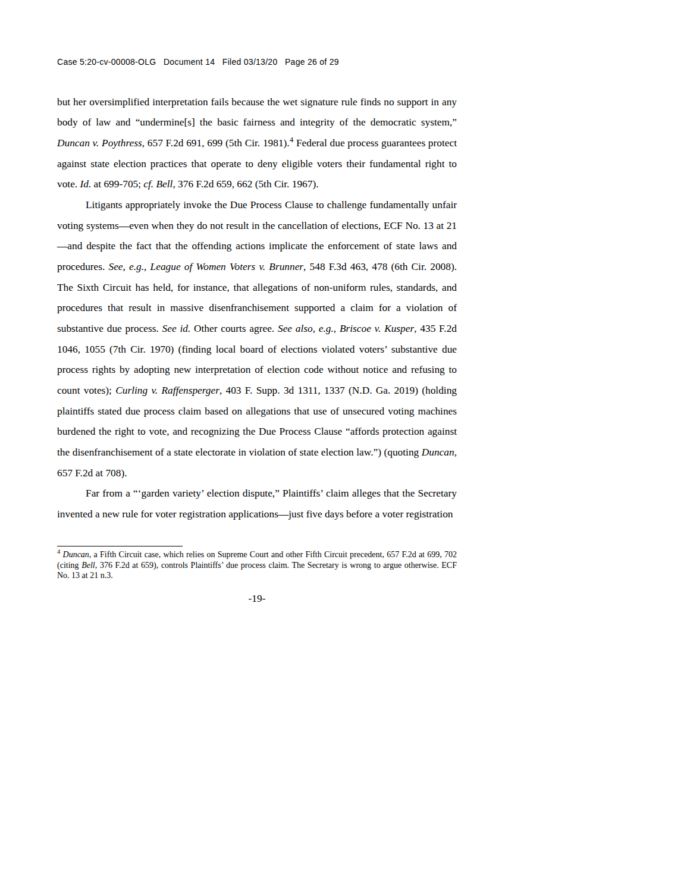Case 5:20-cv-00008-OLG Document 14 Filed 03/13/20 Page 26 of 29
but her oversimplified interpretation fails because the wet signature rule finds no support in any body of law and “undermine[s] the basic fairness and integrity of the democratic system,” Duncan v. Poythress, 657 F.2d 691, 699 (5th Cir. 1981).4 Federal due process guarantees protect against state election practices that operate to deny eligible voters their fundamental right to vote. Id. at 699-705; cf. Bell, 376 F.2d 659, 662 (5th Cir. 1967).
Litigants appropriately invoke the Due Process Clause to challenge fundamentally unfair voting systems—even when they do not result in the cancellation of elections, ECF No. 13 at 21—and despite the fact that the offending actions implicate the enforcement of state laws and procedures. See, e.g., League of Women Voters v. Brunner, 548 F.3d 463, 478 (6th Cir. 2008). The Sixth Circuit has held, for instance, that allegations of non-uniform rules, standards, and procedures that result in massive disenfranchisement supported a claim for a violation of substantive due process. See id. Other courts agree. See also, e.g., Briscoe v. Kusper, 435 F.2d 1046, 1055 (7th Cir. 1970) (finding local board of elections violated voters’ substantive due process rights by adopting new interpretation of election code without notice and refusing to count votes); Curling v. Raffensperger, 403 F. Supp. 3d 1311, 1337 (N.D. Ga. 2019) (holding plaintiffs stated due process claim based on allegations that use of unsecured voting machines burdened the right to vote, and recognizing the Due Process Clause “affords protection against the disenfranchisement of a state electorate in violation of state election law.”) (quoting Duncan, 657 F.2d at 708).
Far from a “‘garden variety’ election dispute,” Plaintiffs’ claim alleges that the Secretary invented a new rule for voter registration applications—just five days before a voter registration
4 Duncan, a Fifth Circuit case, which relies on Supreme Court and other Fifth Circuit precedent, 657 F.2d at 699, 702 (citing Bell, 376 F.2d at 659), controls Plaintiffs’ due process claim. The Secretary is wrong to argue otherwise. ECF No. 13 at 21 n.3.
-19-